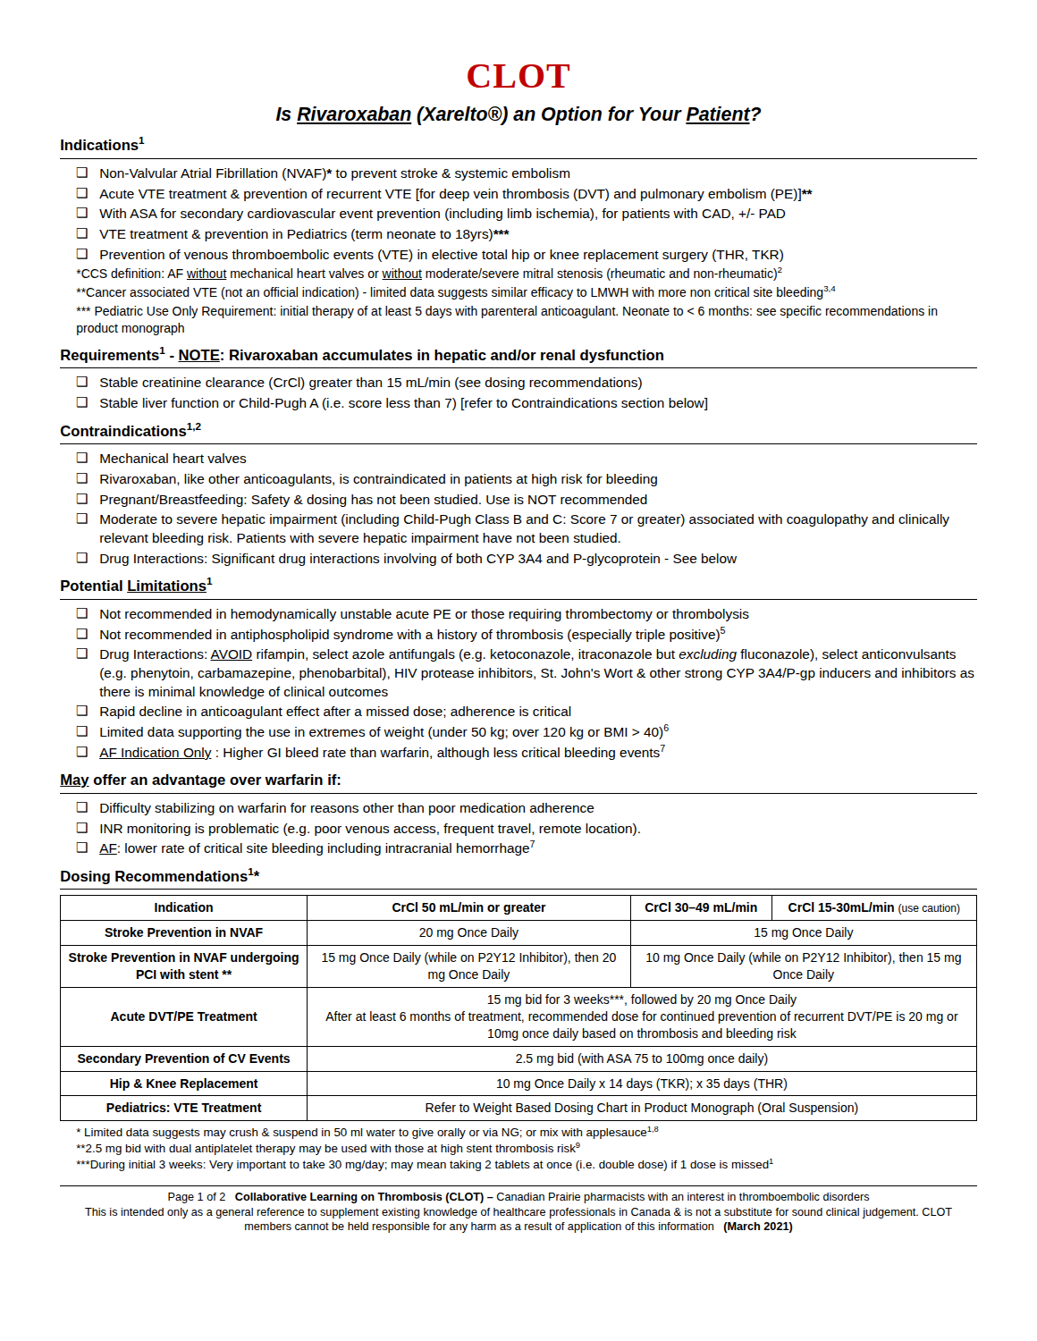CLOT
Is Rivaroxaban (Xarelto®) an Option for Your Patient?
Indications1
Non-Valvular Atrial Fibrillation (NVAF)* to prevent stroke & systemic embolism
Acute VTE treatment & prevention of recurrent VTE [for deep vein thrombosis (DVT) and pulmonary embolism (PE)]**
With ASA for secondary cardiovascular event prevention (including limb ischemia), for patients with CAD, +/- PAD
VTE treatment & prevention in Pediatrics (term neonate to 18yrs)***
Prevention of venous thromboembolic events (VTE) in elective total hip or knee replacement surgery (THR, TKR)
*CCS definition: AF without mechanical heart valves or without moderate/severe mitral stenosis (rheumatic and non-rheumatic)2
**Cancer associated VTE (not an official indication) - limited data suggests similar efficacy to LMWH with more non critical site bleeding3,4
*** Pediatric Use Only Requirement: initial therapy of at least 5 days with parenteral anticoagulant. Neonate to < 6 months: see specific recommendations in product monograph
Requirements1 - NOTE: Rivaroxaban accumulates in hepatic and/or renal dysfunction
Stable creatinine clearance (CrCl) greater than 15 mL/min (see dosing recommendations)
Stable liver function or Child-Pugh A (i.e. score less than 7) [refer to Contraindications section below]
Contraindications1,2
Mechanical heart valves
Rivaroxaban, like other anticoagulants, is contraindicated in patients at high risk for bleeding
Pregnant/Breastfeeding: Safety & dosing has not been studied. Use is NOT recommended
Moderate to severe hepatic impairment (including Child-Pugh Class B and C: Score 7 or greater) associated with coagulopathy and clinically relevant bleeding risk. Patients with severe hepatic impairment have not been studied.
Drug Interactions: Significant drug interactions involving of both CYP 3A4 and P-glycoprotein - See below
Potential Limitations1
Not recommended in hemodynamically unstable acute PE or those requiring thrombectomy or thrombolysis
Not recommended in antiphospholipid syndrome with a history of thrombosis (especially triple positive)5
Drug Interactions: AVOID rifampin, select azole antifungals (e.g. ketoconazole, itraconazole but excluding fluconazole), select anticonvulsants (e.g. phenytoin, carbamazepine, phenobarbital), HIV protease inhibitors, St. John's Wort & other strong CYP 3A4/P-gp inducers and inhibitors as there is minimal knowledge of clinical outcomes
Rapid decline in anticoagulant effect after a missed dose; adherence is critical
Limited data supporting the use in extremes of weight (under 50 kg; over 120 kg or BMI > 40)6
AF Indication Only : Higher GI bleed rate than warfarin, although less critical bleeding events7
May offer an advantage over warfarin if:
Difficulty stabilizing on warfarin for reasons other than poor medication adherence
INR monitoring is problematic (e.g. poor venous access, frequent travel, remote location).
AF: lower rate of critical site bleeding including intracranial hemorrhage7
Dosing Recommendations1*
| Indication | CrCl 50 mL/min or greater | CrCl 30–49 mL/min | CrCl 15-30mL/min (use caution) |
| --- | --- | --- | --- |
| Stroke Prevention in NVAF | 20 mg Once Daily | 15 mg Once Daily |
| Stroke Prevention in NVAF undergoing PCI with stent ** | 15 mg Once Daily (while on P2Y12 Inhibitor), then 20 mg Once Daily | 10 mg Once Daily (while on P2Y12 Inhibitor), then 15 mg Once Daily |
| Acute DVT/PE Treatment | 15 mg bid for 3 weeks***, followed by 20 mg Once Daily After at least 6 months of treatment, recommended dose for continued prevention of recurrent DVT/PE is 20 mg or 10mg once daily based on thrombosis and bleeding risk |
| Secondary Prevention of CV Events | 2.5 mg bid (with ASA 75 to 100mg once daily) |
| Hip & Knee Replacement | 10 mg Once Daily x 14 days (TKR); x 35 days (THR) |
| Pediatrics: VTE Treatment | Refer to Weight Based Dosing Chart in Product Monograph (Oral Suspension) |
* Limited data suggests may crush & suspend in 50 ml water to give orally or via NG; or mix with applesauce1,8
**2.5 mg bid with dual antiplatelet therapy may be used with those at high stent thrombosis risk9
***During initial 3 weeks: Very important to take 30 mg/day; may mean taking 2 tablets at once (i.e. double dose) if 1 dose is missed1
Page 1 of 2 Collaborative Learning on Thrombosis (CLOT) – Canadian Prairie pharmacists with an interest in thromboembolic disorders
This is intended only as a general reference to supplement existing knowledge of healthcare professionals in Canada & is not a substitute for sound clinical judgement. CLOT members cannot be held responsible for any harm as a result of application of this information (March 2021)